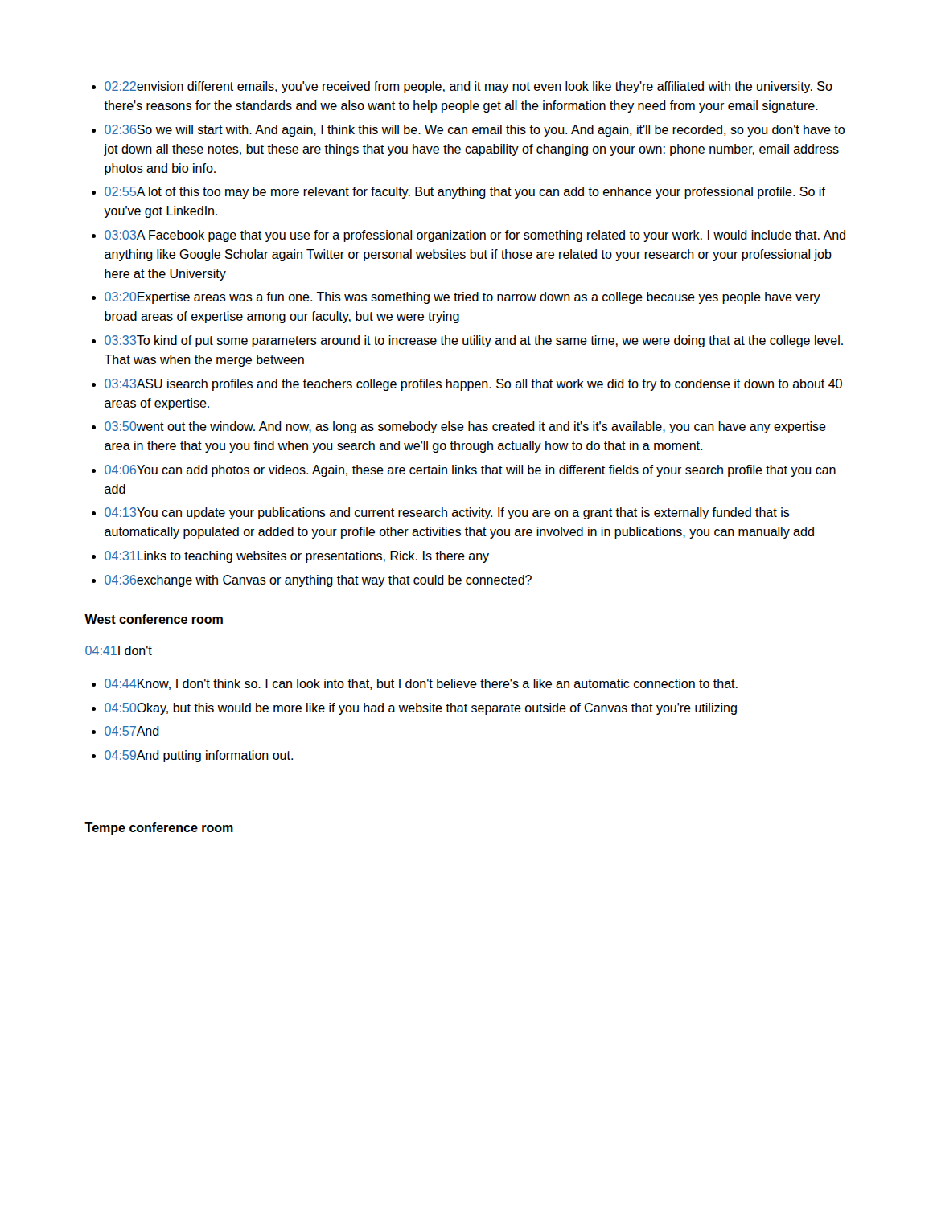02:22envision different emails, you've received from people, and it may not even look like they're affiliated with the university. So there's reasons for the standards and we also want to help people get all the information they need from your email signature.
02:36 So we will start with. And again, I think this will be. We can email this to you. And again, it'll be recorded, so you don't have to jot down all these notes, but these are things that you have the capability of changing on your own: phone number, email address photos and bio info.
02:55 A lot of this too may be more relevant for faculty. But anything that you can add to enhance your professional profile. So if you've got LinkedIn.
03:03 A Facebook page that you use for a professional organization or for something related to your work. I would include that. And anything like Google Scholar again Twitter or personal websites but if those are related to your research or your professional job here at the University
03:20 Expertise areas was a fun one. This was something we tried to narrow down as a college because yes people have very broad areas of expertise among our faculty, but we were trying
03:33 To kind of put some parameters around it to increase the utility and at the same time, we were doing that at the college level. That was when the merge between
03:43 ASU isearch profiles and the teachers college profiles happen. So all that work we did to try to condense it down to about 40 areas of expertise.
03:50went out the window. And now, as long as somebody else has created it and it's it's available, you can have any expertise area in there that you you find when you search and we'll go through actually how to do that in a moment.
04:06 You can add photos or videos. Again, these are certain links that will be in different fields of your search profile that you can add
04:13 You can update your publications and current research activity. If you are on a grant that is externally funded that is automatically populated or added to your profile other activities that you are involved in in publications, you can manually add
04:31 Links to teaching websites or presentations, Rick. Is there any
04:36exchange with Canvas or anything that way that could be connected?
West conference room
04:41 I don't
04:44 Know, I don't think so. I can look into that, but I don't believe there's a like an automatic connection to that.
04:50 Okay, but this would be more like if you had a website that separate outside of Canvas that you're utilizing
04:57 And
04:59 And putting information out.
Tempe conference room